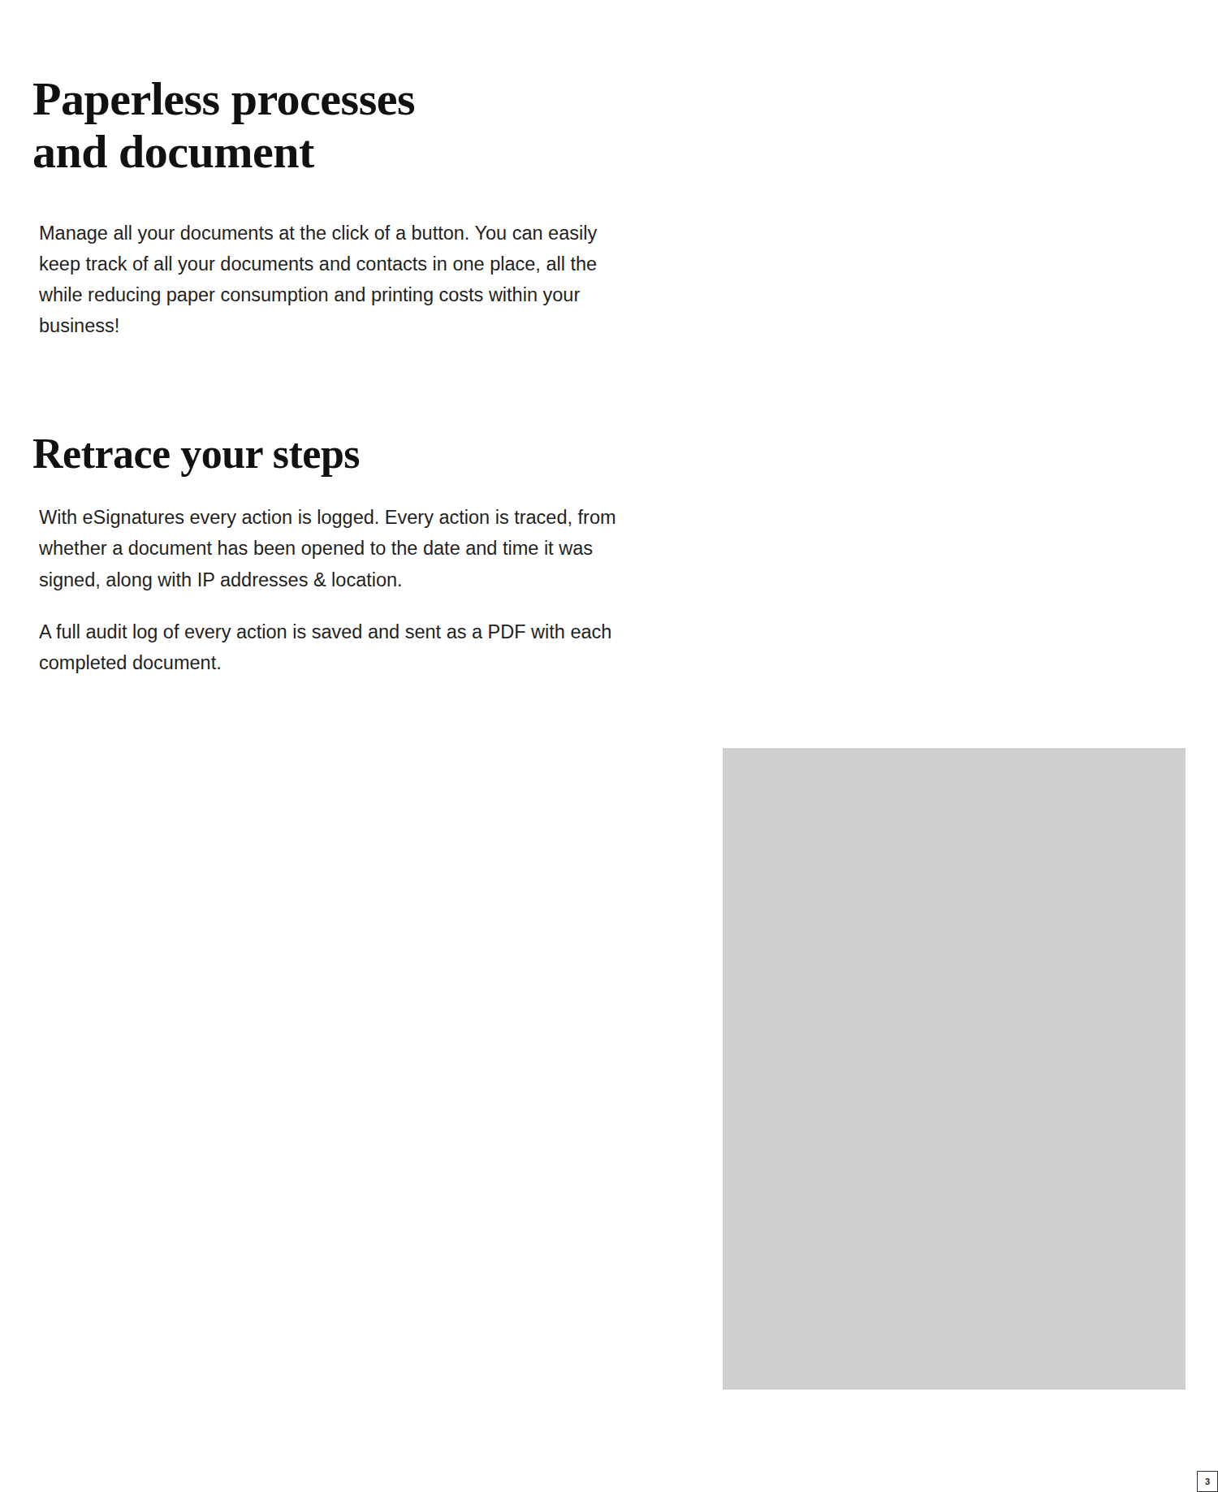Paperless processes
and document
Manage all your documents at the click of a button. You can easily keep track of all your documents and contacts in one place, all the while reducing paper consumption and printing costs within your business!
Retrace your steps
With eSignatures every action is logged. Every action is traced, from whether a document has been opened to the date and time it was signed, along with IP addresses & location.
A full audit log of every action is saved and sent as a PDF with each completed document.
3